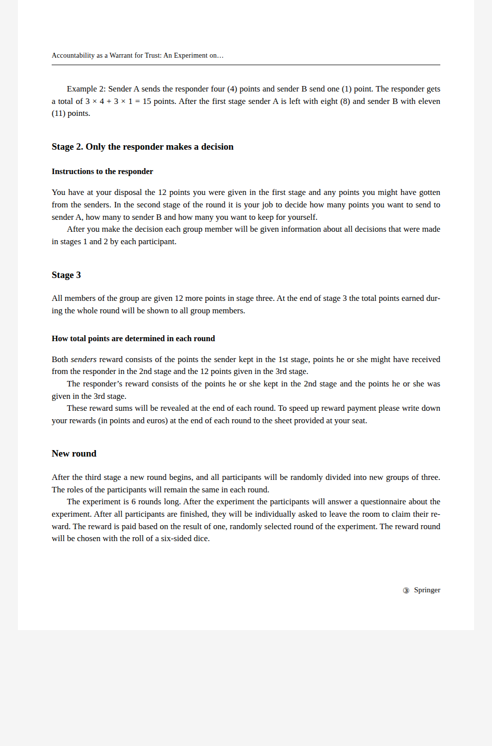Accountability as a Warrant for Trust: An Experiment on…
Example 2: Sender A sends the responder four (4) points and sender B send one (1) point. The responder gets a total of 3 × 4 + 3 × 1 = 15 points. After the first stage sender A is left with eight (8) and sender B with eleven (11) points.
Stage 2. Only the responder makes a decision
Instructions to the responder
You have at your disposal the 12 points you were given in the first stage and any points you might have gotten from the senders. In the second stage of the round it is your job to decide how many points you want to send to sender A, how many to sender B and how many you want to keep for yourself.
After you make the decision each group member will be given information about all decisions that were made in stages 1 and 2 by each participant.
Stage 3
All members of the group are given 12 more points in stage three. At the end of stage 3 the total points earned during the whole round will be shown to all group members.
How total points are determined in each round
Both senders reward consists of the points the sender kept in the 1st stage, points he or she might have received from the responder in the 2nd stage and the 12 points given in the 3rd stage.
The responder’s reward consists of the points he or she kept in the 2nd stage and the points he or she was given in the 3rd stage.
These reward sums will be revealed at the end of each round. To speed up reward payment please write down your rewards (in points and euros) at the end of each round to the sheet provided at your seat.
New round
After the third stage a new round begins, and all participants will be randomly divided into new groups of three. The roles of the participants will remain the same in each round.
The experiment is 6 rounds long. After the experiment the participants will answer a questionnaire about the experiment. After all participants are finished, they will be individually asked to leave the room to claim their reward. The reward is paid based on the result of one, randomly selected round of the experiment. The reward round will be chosen with the roll of a six-sided dice.
③ Springer